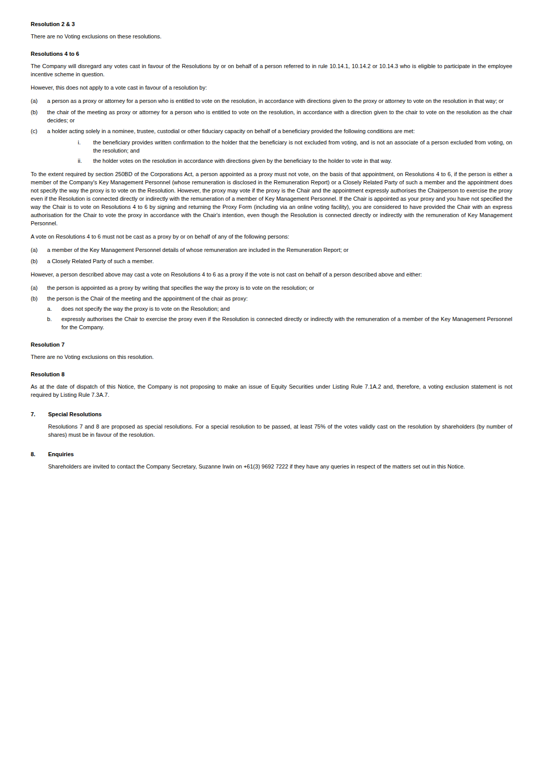Resolution 2 & 3
There are no Voting exclusions on these resolutions.
Resolutions 4 to 6
The Company will disregard any votes cast in favour of the Resolutions by or on behalf of a person referred to in rule 10.14.1, 10.14.2 or 10.14.3 who is eligible to participate in the employee incentive scheme in question.
However, this does not apply to a vote cast in favour of a resolution by:
a person as a proxy or attorney for a person who is entitled to vote on the resolution, in accordance with directions given to the proxy or attorney to vote on the resolution in that way; or
the chair of the meeting as proxy or attorney for a person who is entitled to vote on the resolution, in accordance with a direction given to the chair to vote on the resolution as the chair decides; or
a holder acting solely in a nominee, trustee, custodial or other fiduciary capacity on behalf of a beneficiary provided the following conditions are met:
the beneficiary provides written confirmation to the holder that the beneficiary is not excluded from voting, and is not an associate of a person excluded from voting, on the resolution; and
the holder votes on the resolution in accordance with directions given by the beneficiary to the holder to vote in that way.
To the extent required by section 250BD of the Corporations Act, a person appointed as a proxy must not vote, on the basis of that appointment, on Resolutions 4 to 6, if the person is either a member of the Company's Key Management Personnel (whose remuneration is disclosed in the Remuneration Report) or a Closely Related Party of such a member and the appointment does not specify the way the proxy is to vote on the Resolution. However, the proxy may vote if the proxy is the Chair and the appointment expressly authorises the Chairperson to exercise the proxy even if the Resolution is connected directly or indirectly with the remuneration of a member of Key Management Personnel. If the Chair is appointed as your proxy and you have not specified the way the Chair is to vote on Resolutions 4 to 6 by signing and returning the Proxy Form (including via an online voting facility), you are considered to have provided the Chair with an express authorisation for the Chair to vote the proxy in accordance with the Chair's intention, even though the Resolution is connected directly or indirectly with the remuneration of Key Management Personnel.
A vote on Resolutions 4 to 6 must not be cast as a proxy by or on behalf of any of the following persons:
a member of the Key Management Personnel details of whose remuneration are included in the Remuneration Report; or
a Closely Related Party of such a member.
However, a person described above may cast a vote on Resolutions 4 to 6 as a proxy if the vote is not cast on behalf of a person described above and either:
the person is appointed as a proxy by writing that specifies the way the proxy is to vote on the resolution; or
the person is the Chair of the meeting and the appointment of the chair as proxy:
does not specify the way the proxy is to vote on the Resolution; and
expressly authorises the Chair to exercise the proxy even if the Resolution is connected directly or indirectly with the remuneration of a member of the Key Management Personnel for the Company.
Resolution 7
There are no Voting exclusions on this resolution.
Resolution 8
As at the date of dispatch of this Notice, the Company is not proposing to make an issue of Equity Securities under Listing Rule 7.1A.2 and, therefore, a voting exclusion statement is not required by Listing Rule 7.3A.7.
7.
Special Resolutions
Resolutions 7 and 8 are proposed as special resolutions. For a special resolution to be passed, at least 75% of the votes validly cast on the resolution by shareholders (by number of shares) must be in favour of the resolution.
8.
Enquiries
Shareholders are invited to contact the Company Secretary, Suzanne Irwin on +61(3) 9692 7222 if they have any queries in respect of the matters set out in this Notice.